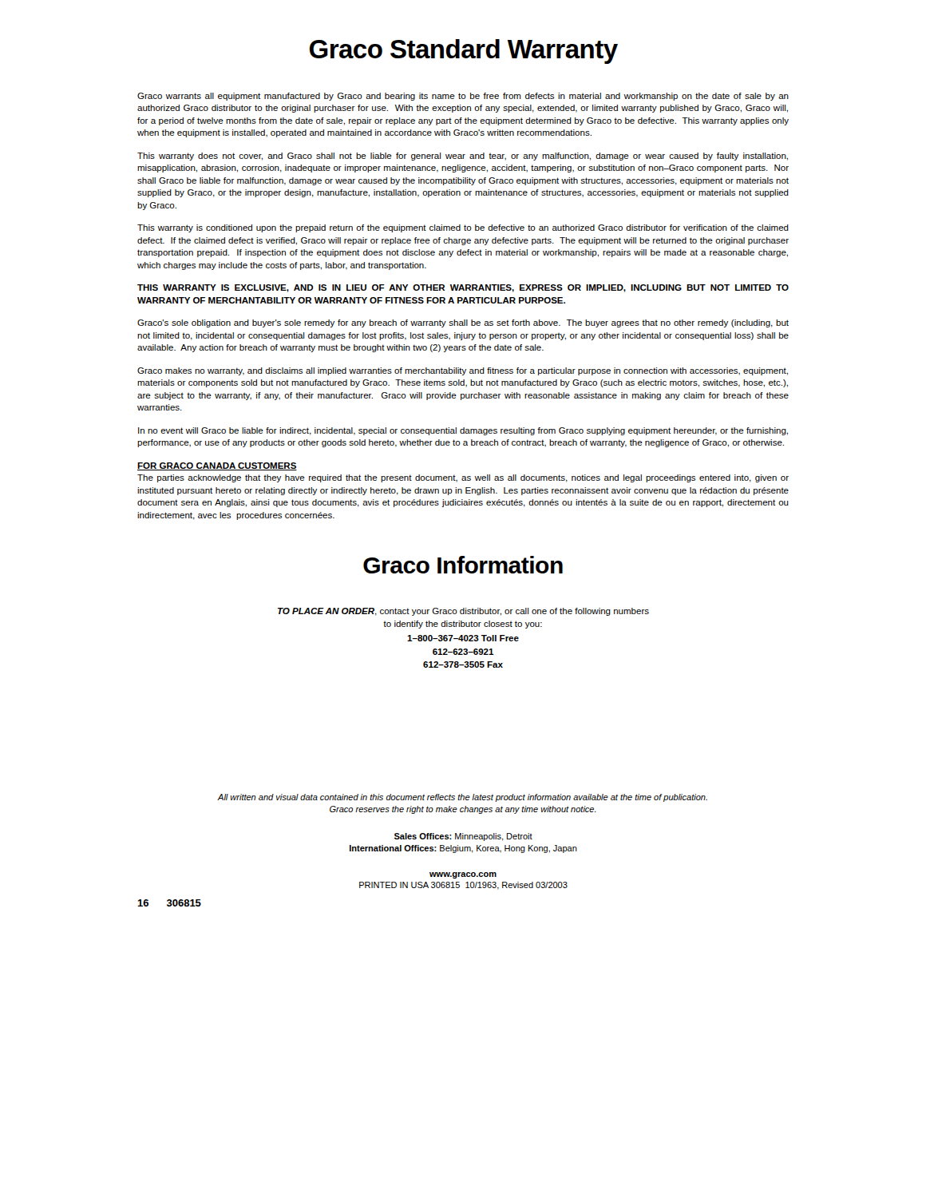Graco Standard Warranty
Graco warrants all equipment manufactured by Graco and bearing its name to be free from defects in material and workmanship on the date of sale by an authorized Graco distributor to the original purchaser for use. With the exception of any special, extended, or limited warranty published by Graco, Graco will, for a period of twelve months from the date of sale, repair or replace any part of the equipment determined by Graco to be defective. This warranty applies only when the equipment is installed, operated and maintained in accordance with Graco's written recommendations.
This warranty does not cover, and Graco shall not be liable for general wear and tear, or any malfunction, damage or wear caused by faulty installation, misapplication, abrasion, corrosion, inadequate or improper maintenance, negligence, accident, tampering, or substitution of non–Graco component parts. Nor shall Graco be liable for malfunction, damage or wear caused by the incompatibility of Graco equipment with structures, accessories, equipment or materials not supplied by Graco, or the improper design, manufacture, installation, operation or maintenance of structures, accessories, equipment or materials not supplied by Graco.
This warranty is conditioned upon the prepaid return of the equipment claimed to be defective to an authorized Graco distributor for verification of the claimed defect. If the claimed defect is verified, Graco will repair or replace free of charge any defective parts. The equipment will be returned to the original purchaser transportation prepaid. If inspection of the equipment does not disclose any defect in material or workmanship, repairs will be made at a reasonable charge, which charges may include the costs of parts, labor, and transportation.
THIS WARRANTY IS EXCLUSIVE, AND IS IN LIEU OF ANY OTHER WARRANTIES, EXPRESS OR IMPLIED, INCLUDING BUT NOT LIMITED TO WARRANTY OF MERCHANTABILITY OR WARRANTY OF FITNESS FOR A PARTICULAR PURPOSE.
Graco's sole obligation and buyer's sole remedy for any breach of warranty shall be as set forth above. The buyer agrees that no other remedy (including, but not limited to, incidental or consequential damages for lost profits, lost sales, injury to person or property, or any other incidental or consequential loss) shall be available. Any action for breach of warranty must be brought within two (2) years of the date of sale.
Graco makes no warranty, and disclaims all implied warranties of merchantability and fitness for a particular purpose in connection with accessories, equipment, materials or components sold but not manufactured by Graco. These items sold, but not manufactured by Graco (such as electric motors, switches, hose, etc.), are subject to the warranty, if any, of their manufacturer. Graco will provide purchaser with reasonable assistance in making any claim for breach of these warranties.
In no event will Graco be liable for indirect, incidental, special or consequential damages resulting from Graco supplying equipment hereunder, or the furnishing, performance, or use of any products or other goods sold hereto, whether due to a breach of contract, breach of warranty, the negligence of Graco, or otherwise.
FOR GRACO CANADA CUSTOMERS
The parties acknowledge that they have required that the present document, as well as all documents, notices and legal proceedings entered into, given or instituted pursuant hereto or relating directly or indirectly hereto, be drawn up in English. Les parties reconnaissent avoir convenu que la rédaction du présente document sera en Anglais, ainsi que tous documents, avis et procédures judiciaires exécutés, donnés ou intentés à la suite de ou en rapport, directement ou indirectement, avec les procedures concernées.
Graco Information
TO PLACE AN ORDER, contact your Graco distributor, or call one of the following numbers
to identify the distributor closest to you:
1–800–367–4023 Toll Free
612–623–6921
612–378–3505 Fax
All written and visual data contained in this document reflects the latest product information available at the time of publication.
Graco reserves the right to make changes at any time without notice.
Sales Offices: Minneapolis, Detroit
International Offices: Belgium, Korea, Hong Kong, Japan
www.graco.com
PRINTED IN USA 306815 10/1963, Revised 03/2003
16306815